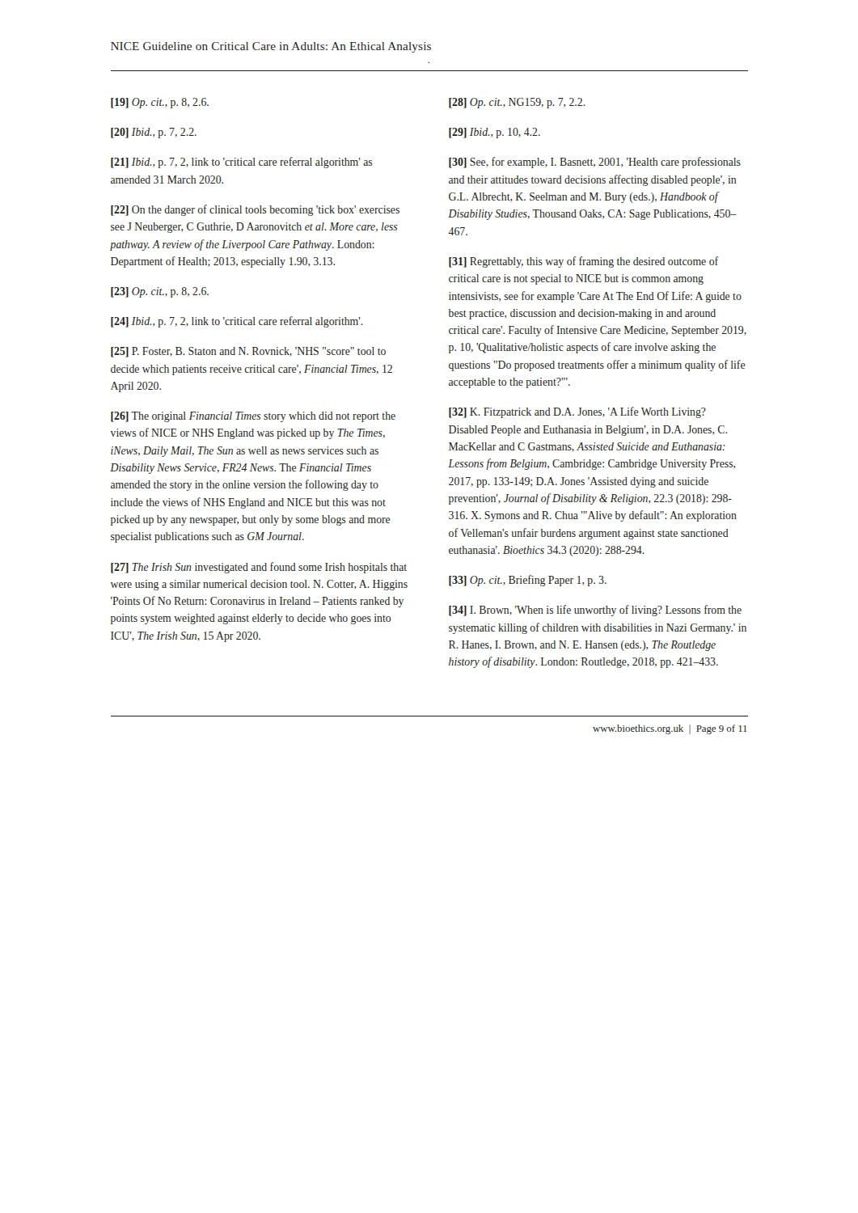NICE Guideline on Critical Care in Adults: An Ethical Analysis .
[19] Op. cit., p. 8, 2.6.
[20] Ibid., p. 7, 2.2.
[21] Ibid., p. 7, 2, link to 'critical care referral algorithm' as amended 31 March 2020.
[22] On the danger of clinical tools becoming 'tick box' exercises see J Neuberger, C Guthrie, D Aaronovitch et al. More care, less pathway. A review of the Liverpool Care Pathway. London: Department of Health; 2013, especially 1.90, 3.13.
[23] Op. cit., p. 8, 2.6.
[24] Ibid., p. 7, 2, link to 'critical care referral algorithm'.
[25] P. Foster, B. Staton and N. Rovnick, 'NHS "score" tool to decide which patients receive critical care', Financial Times, 12 April 2020.
[26] The original Financial Times story which did not report the views of NICE or NHS England was picked up by The Times, iNews, Daily Mail, The Sun as well as news services such as Disability News Service, FR24 News. The Financial Times amended the story in the online version the following day to include the views of NHS England and NICE but this was not picked up by any newspaper, but only by some blogs and more specialist publications such as GM Journal.
[27] The Irish Sun investigated and found some Irish hospitals that were using a similar numerical decision tool. N. Cotter, A. Higgins 'Points Of No Return: Coronavirus in Ireland – Patients ranked by points system weighted against elderly to decide who goes into ICU', The Irish Sun, 15 Apr 2020.
[28] Op. cit., NG159, p. 7, 2.2.
[29] Ibid., p. 10, 4.2.
[30] See, for example, I. Basnett, 2001, 'Health care professionals and their attitudes toward decisions affecting disabled people', in G.L. Albrecht, K. Seelman and M. Bury (eds.), Handbook of Disability Studies, Thousand Oaks, CA: Sage Publications, 450–467.
[31] Regrettably, this way of framing the desired outcome of critical care is not special to NICE but is common among intensivists, see for example 'Care At The End Of Life: A guide to best practice, discussion and decision-making in and around critical care'. Faculty of Intensive Care Medicine, September 2019, p. 10, 'Qualitative/holistic aspects of care involve asking the questions "Do proposed treatments offer a minimum quality of life acceptable to the patient?"'.
[32] K. Fitzpatrick and D.A. Jones, 'A Life Worth Living? Disabled People and Euthanasia in Belgium', in D.A. Jones, C. MacKellar and C Gastmans, Assisted Suicide and Euthanasia: Lessons from Belgium, Cambridge: Cambridge University Press, 2017, pp. 133-149; D.A. Jones 'Assisted dying and suicide prevention', Journal of Disability & Religion, 22.3 (2018): 298-316. X. Symons and R. Chua '"Alive by default": An exploration of Velleman's unfair burdens argument against state sanctioned euthanasia'. Bioethics 34.3 (2020): 288-294.
[33] Op. cit., Briefing Paper 1, p. 3.
[34] I. Brown, 'When is life unworthy of living? Lessons from the systematic killing of children with disabilities in Nazi Germany.' in R. Hanes, I. Brown, and N. E. Hansen (eds.), The Routledge history of disability. London: Routledge, 2018, pp. 421–433.
www.bioethics.org.uk | Page 9 of 11